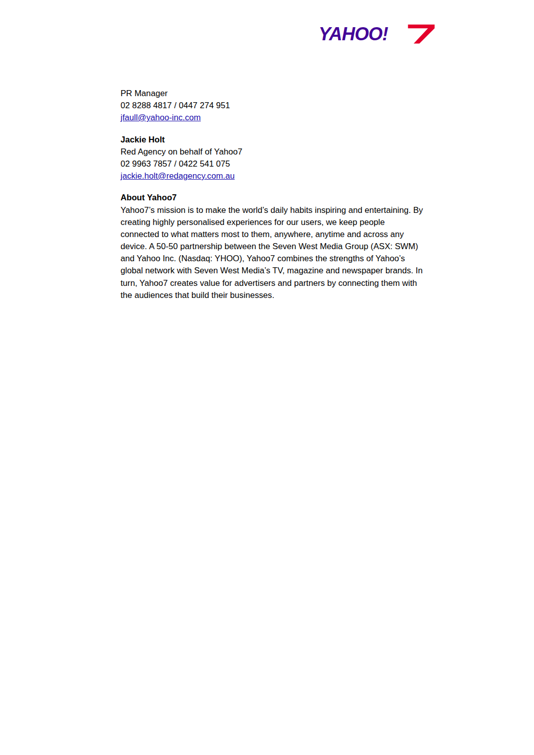Yahoo!7 YAHOO!
PR Manager
02 8288 4817 / 0447 274 951
jfaull@yahoo-inc.com
Jackie Holt
Red Agency on behalf of Yahoo7
02 9963 7857 / 0422 541 075
jackie.holt@redagency.com.au
About Yahoo7
Yahoo7’s mission is to make the world’s daily habits inspiring and entertaining. By creating highly personalised experiences for our users, we keep people connected to what matters most to them, anywhere, anytime and across any device. A 50-50 partnership between the Seven West Media Group (ASX: SWM) and Yahoo Inc. (Nasdaq: YHOO), Yahoo7 combines the strengths of Yahoo’s global network with Seven West Media’s TV, magazine and newspaper brands. In turn, Yahoo7 creates value for advertisers and partners by connecting them with the audiences that build their businesses.